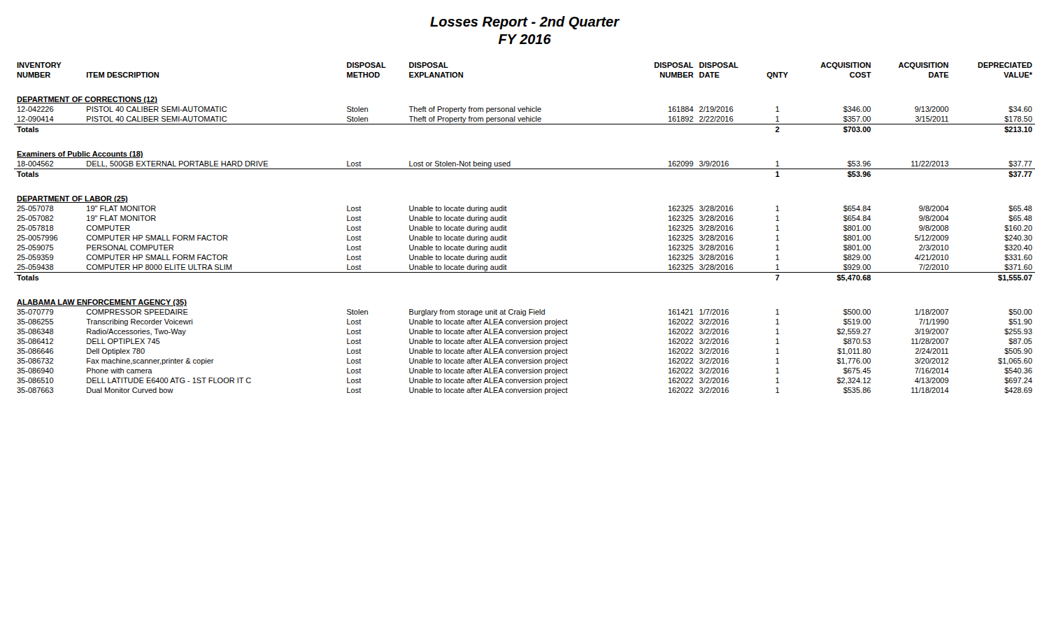Losses Report - 2nd Quarter
FY 2016
| INVENTORY | | DISPOSAL | DISPOSAL | DISPOSAL | DISPOSAL | | ACQUISITION | ACQUISITION | DEPRECIATED |
| --- | --- | --- | --- | --- | --- | --- | --- | --- | --- |
| NUMBER | ITEM DESCRIPTION | METHOD | EXPLANATION | NUMBER | DATE | QNTY | COST | DATE | VALUE* |
| DEPARTMENT OF CORRECTIONS (12) |
| 12-042226 | PISTOL 40 CALIBER SEMI-AUTOMATIC | Stolen | Theft of Property from personal vehicle | 161884 | 2/19/2016 | 1 | $346.00 | 9/13/2000 | $34.60 |
| 12-090414 | PISTOL 40 CALIBER SEMI-AUTOMATIC | Stolen | Theft of Property from personal vehicle | 161892 | 2/22/2016 | 1 | $357.00 | 3/15/2011 | $178.50 |
| Totals | | | | | | 2 | $703.00 | | $213.10 |
| Examiners of Public Accounts (18) |
| 18-004562 | DELL, 500GB EXTERNAL PORTABLE HARD DRIVE | Lost | Lost or Stolen-Not being used | 162099 | 3/9/2016 | 1 | $53.96 | 11/22/2013 | $37.77 |
| Totals | | | | | | 1 | $53.96 | | $37.77 |
| DEPARTMENT OF LABOR (25) |
| 25-057078 | 19" FLAT MONITOR | Lost | Unable to locate during audit | 162325 | 3/28/2016 | 1 | $654.84 | 9/8/2004 | $65.48 |
| 25-057082 | 19" FLAT MONITOR | Lost | Unable to locate during audit | 162325 | 3/28/2016 | 1 | $654.84 | 9/8/2004 | $65.48 |
| 25-057818 | COMPUTER | Lost | Unable to locate during audit | 162325 | 3/28/2016 | 1 | $801.00 | 9/8/2008 | $160.20 |
| 25-0057996 | COMPUTER HP SMALL FORM FACTOR | Lost | Unable to locate during audit | 162325 | 3/28/2016 | 1 | $801.00 | 5/12/2009 | $240.30 |
| 25-059075 | PERSONAL COMPUTER | Lost | Unable to locate during audit | 162325 | 3/28/2016 | 1 | $801.00 | 2/3/2010 | $320.40 |
| 25-059359 | COMPUTER HP SMALL FORM FACTOR | Lost | Unable to locate during audit | 162325 | 3/28/2016 | 1 | $829.00 | 4/21/2010 | $331.60 |
| 25-059438 | COMPUTER HP 8000 ELITE ULTRA SLIM | Lost | Unable to locate during audit | 162325 | 3/28/2016 | 1 | $929.00 | 7/2/2010 | $371.60 |
| Totals | | | | | | 7 | $5,470.68 | | $1,555.07 |
| ALABAMA LAW ENFORCEMENT AGENCY (35) |
| 35-070779 | COMPRESSOR SPEEDAIRE | Stolen | Burglary from storage unit at Craig Field | 161421 | 1/7/2016 | 1 | $500.00 | 1/18/2007 | $50.00 |
| 35-086255 | Transcribing Recorder Voicewri | Lost | Unable to locate after ALEA conversion project | 162022 | 3/2/2016 | 1 | $519.00 | 7/1/1990 | $51.90 |
| 35-086348 | Radio/Accessories, Two-Way | Lost | Unable to locate after ALEA conversion project | 162022 | 3/2/2016 | 1 | $2,559.27 | 3/19/2007 | $255.93 |
| 35-086412 | DELL OPTIPLEX 745 | Lost | Unable to locate after ALEA conversion project | 162022 | 3/2/2016 | 1 | $870.53 | 11/28/2007 | $87.05 |
| 35-086646 | Dell Optiplex 780 | Lost | Unable to locate after ALEA conversion project | 162022 | 3/2/2016 | 1 | $1,011.80 | 2/24/2011 | $505.90 |
| 35-086732 | Fax machine,scanner,printer & copier | Lost | Unable to locate after ALEA conversion project | 162022 | 3/2/2016 | 1 | $1,776.00 | 3/20/2012 | $1,065.60 |
| 35-086940 | Phone with camera | Lost | Unable to locate after ALEA conversion project | 162022 | 3/2/2016 | 1 | $675.45 | 7/16/2014 | $540.36 |
| 35-086510 | DELL LATITUDE E6400 ATG - 1ST FLOOR IT C | Lost | Unable to locate after ALEA conversion project | 162022 | 3/2/2016 | 1 | $2,324.12 | 4/13/2009 | $697.24 |
| 35-087663 | Dual Monitor Curved bow | Lost | Unable to locate after ALEA conversion project | 162022 | 3/2/2016 | 1 | $535.86 | 11/18/2014 | $428.69 |